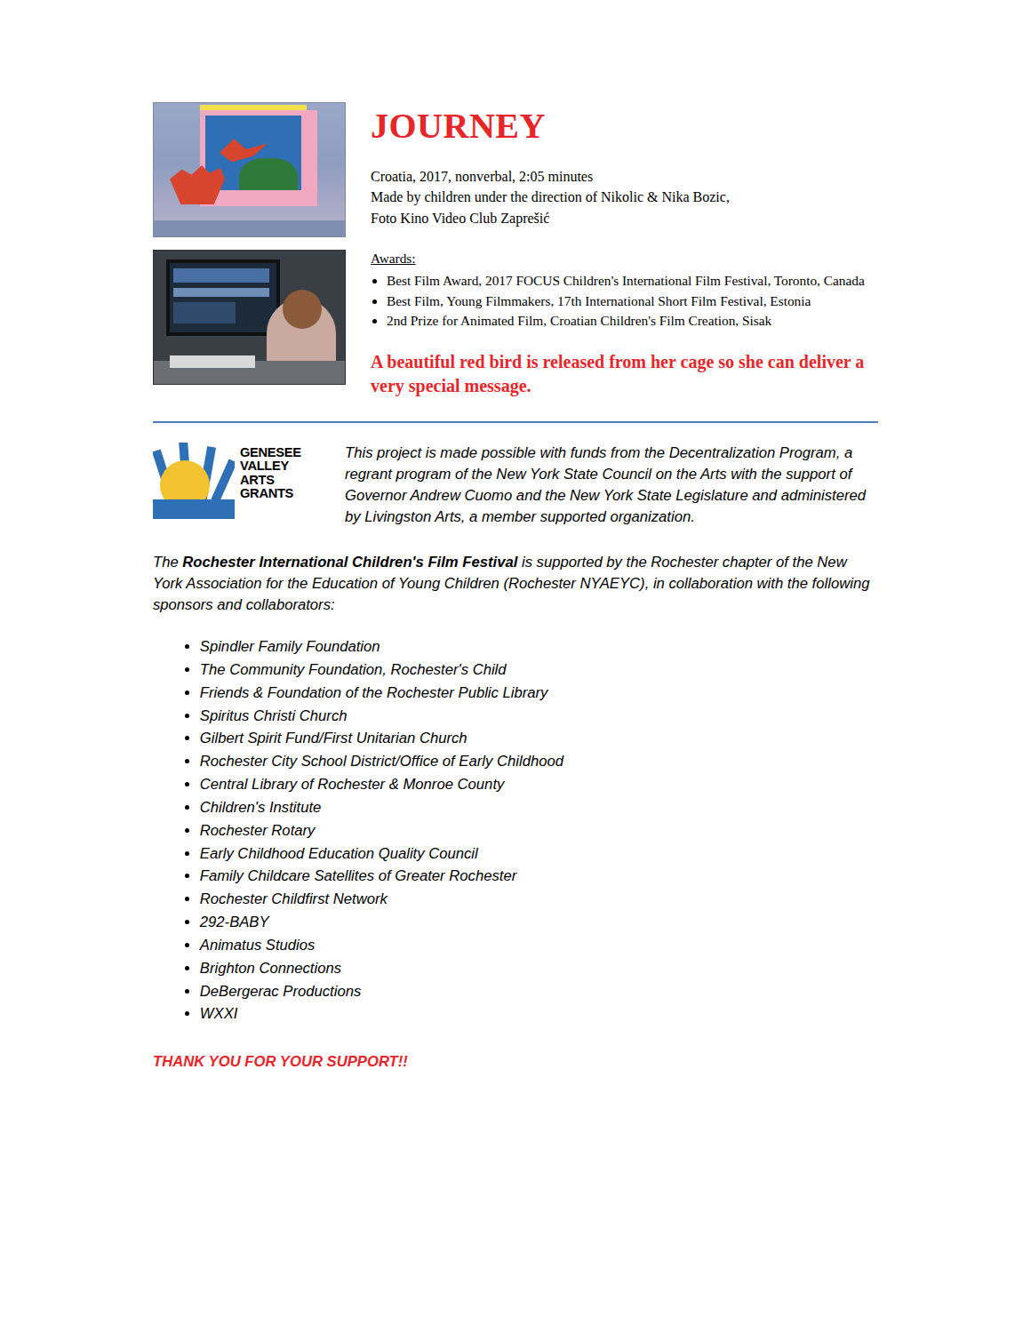JOURNEY
Croatia, 2017, nonverbal, 2:05 minutes
Made by children under the direction of Nikolic & Nika Bozic,
Foto Kino Video Club Zaprešić
Awards:
Best Film Award, 2017 FOCUS Children's International Film Festival, Toronto, Canada
Best Film, Young Filmmakers, 17th International Short Film Festival, Estonia
2nd Prize for Animated Film, Croatian Children's Film Creation, Sisak
A beautiful red bird is released from her cage so she can deliver a very special message.
GENESEE VALLEY ARTS GRANTS
This project is made possible with funds from the Decentralization Program, a regrant program of the New York State Council on the Arts with the support of Governor Andrew Cuomo and the New York State Legislature and administered by Livingston Arts, a member supported organization.
The Rochester International Children's Film Festival is supported by the Rochester chapter of the New York Association for the Education of Young Children (Rochester NYAEYC), in collaboration with the following sponsors and collaborators:
Spindler Family Foundation
The Community Foundation, Rochester's Child
Friends & Foundation of the Rochester Public Library
Spiritus Christi Church
Gilbert Spirit Fund/First Unitarian Church
Rochester City School District/Office of Early Childhood
Central Library of Rochester & Monroe County
Children's Institute
Rochester Rotary
Early Childhood Education Quality Council
Family Childcare Satellites of Greater Rochester
Rochester Childfirst Network
292-BABY
Animatus Studios
Brighton Connections
DeBergerac Productions
WXXI
THANK YOU FOR YOUR SUPPORT!!